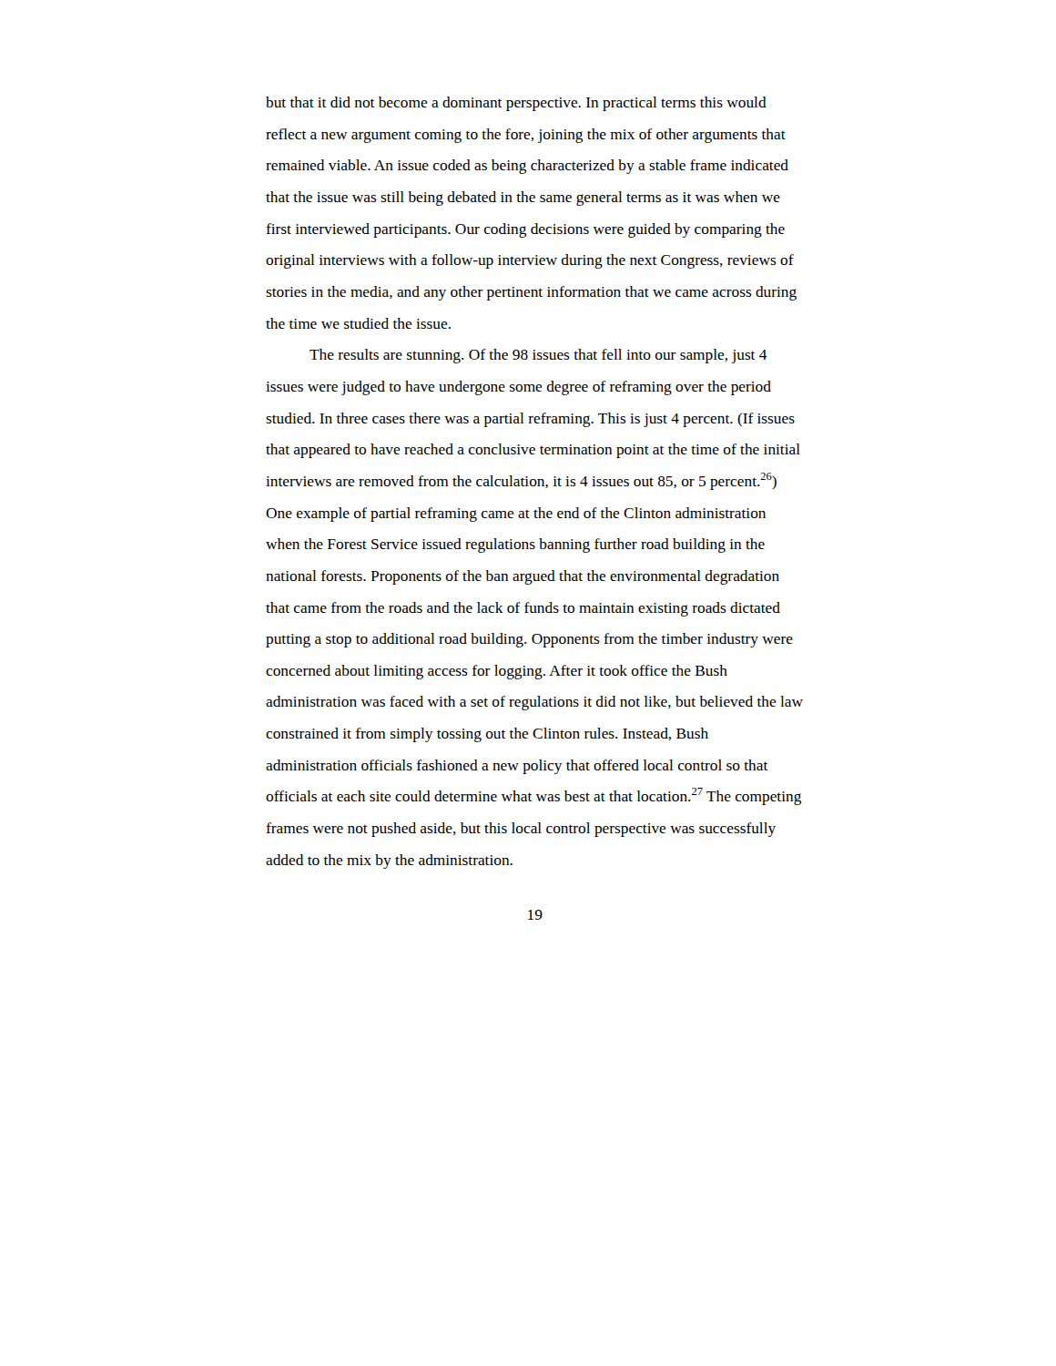but that it did not become a dominant perspective. In practical terms this would reflect a new argument coming to the fore, joining the mix of other arguments that remained viable. An issue coded as being characterized by a stable frame indicated that the issue was still being debated in the same general terms as it was when we first interviewed participants. Our coding decisions were guided by comparing the original interviews with a follow-up interview during the next Congress, reviews of stories in the media, and any other pertinent information that we came across during the time we studied the issue.
The results are stunning. Of the 98 issues that fell into our sample, just 4 issues were judged to have undergone some degree of reframing over the period studied. In three cases there was a partial reframing. This is just 4 percent. (If issues that appeared to have reached a conclusive termination point at the time of the initial interviews are removed from the calculation, it is 4 issues out 85, or 5 percent.26) One example of partial reframing came at the end of the Clinton administration when the Forest Service issued regulations banning further road building in the national forests. Proponents of the ban argued that the environmental degradation that came from the roads and the lack of funds to maintain existing roads dictated putting a stop to additional road building. Opponents from the timber industry were concerned about limiting access for logging. After it took office the Bush administration was faced with a set of regulations it did not like, but believed the law constrained it from simply tossing out the Clinton rules. Instead, Bush administration officials fashioned a new policy that offered local control so that officials at each site could determine what was best at that location.27 The competing frames were not pushed aside, but this local control perspective was successfully added to the mix by the administration.
19